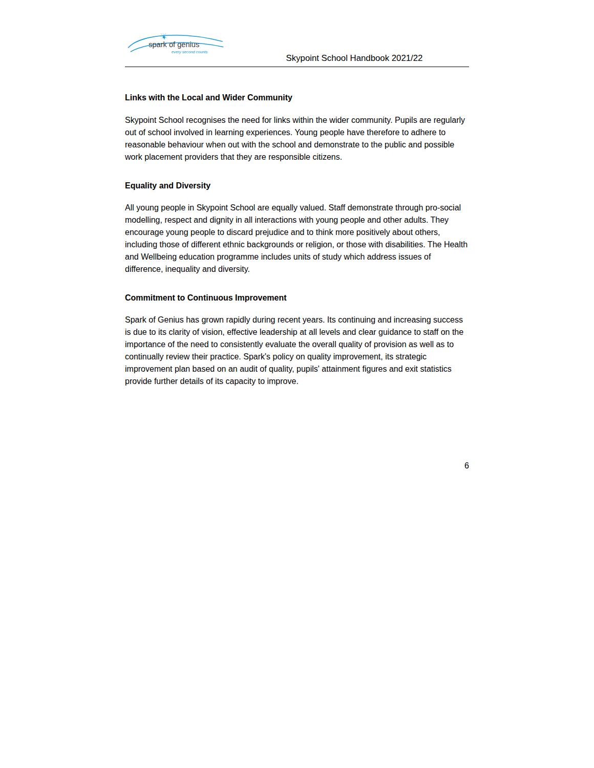spark of genius every second counts
Skypoint School Handbook 2021/22
Links with the Local and Wider Community
Skypoint School recognises the need for links within the wider community. Pupils are regularly out of school involved in learning experiences. Young people have therefore to adhere to reasonable behaviour when out with the school and demonstrate to the public and possible work placement providers that they are responsible citizens.
Equality and Diversity
All young people in Skypoint School are equally valued. Staff demonstrate through pro-social modelling, respect and dignity in all interactions with young people and other adults. They encourage young people to discard prejudice and to think more positively about others, including those of different ethnic backgrounds or religion, or those with disabilities. The Health and Wellbeing education programme includes units of study which address issues of difference, inequality and diversity.
Commitment to Continuous Improvement
Spark of Genius has grown rapidly during recent years. Its continuing and increasing success is due to its clarity of vision, effective leadership at all levels and clear guidance to staff on the importance of the need to consistently evaluate the overall quality of provision as well as to continually review their practice. Spark's policy on quality improvement, its strategic improvement plan based on an audit of quality, pupils' attainment figures and exit statistics provide further details of its capacity to improve.
6